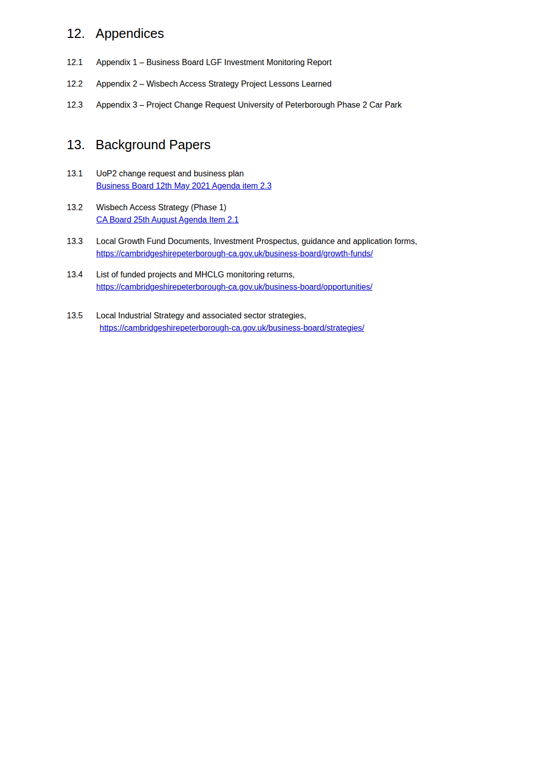12. Appendices
12.1 Appendix 1 – Business Board LGF Investment Monitoring Report
12.2 Appendix 2 – Wisbech Access Strategy Project Lessons Learned
12.3 Appendix 3 – Project Change Request University of Peterborough Phase 2 Car Park
13. Background Papers
13.1 UoP2 change request and business plan
Business Board 12th May 2021 Agenda item 2.3
13.2 Wisbech Access Strategy (Phase 1)
CA Board 25th August Agenda Item 2.1
13.3 Local Growth Fund Documents, Investment Prospectus, guidance and application forms,
https://cambridgeshirepeterborough-ca.gov.uk/business-board/growth-funds/
13.4 List of funded projects and MHCLG monitoring returns,
https://cambridgeshirepeterborough-ca.gov.uk/business-board/opportunities/
13.5 Local Industrial Strategy and associated sector strategies,
https://cambridgeshirepeterborough-ca.gov.uk/business-board/strategies/